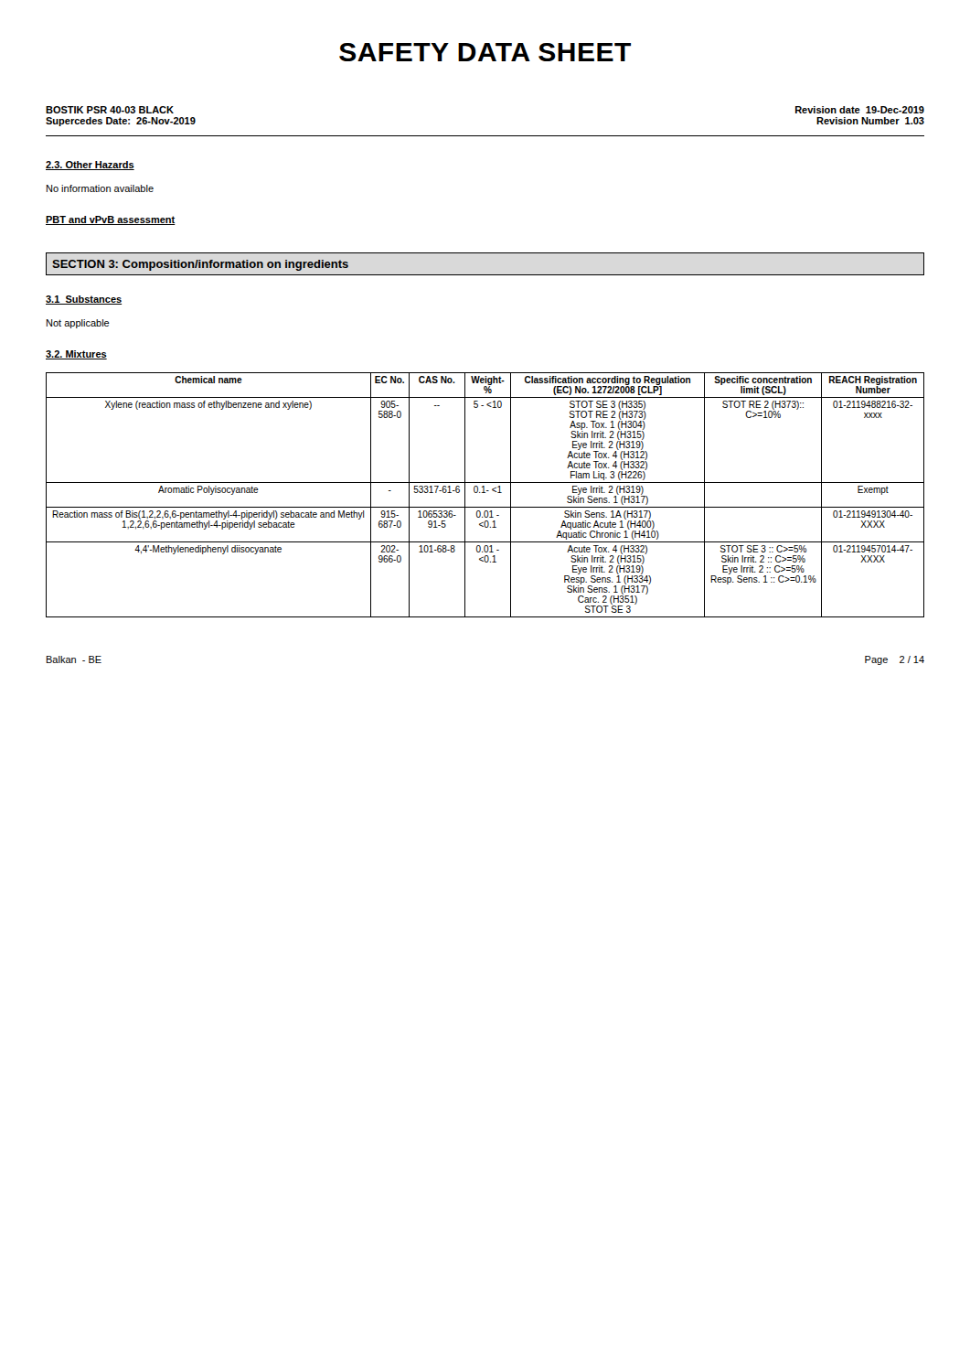SAFETY DATA SHEET
BOSTIK PSR 40-03 BLACK
Supercedes Date: 26-Nov-2019
Revision date 19-Dec-2019
Revision Number 1.03
2.3. Other Hazards
No information available
PBT and vPvB assessment
SECTION 3: Composition/information on ingredients
3.1 Substances
Not applicable
3.2. Mixtures
| Chemical name | EC No. | CAS No. | Weight-% | Classification according to Regulation (EC) No. 1272/2008 [CLP] | Specific concentration limit (SCL) | REACH Registration Number |
| --- | --- | --- | --- | --- | --- | --- |
| Xylene (reaction mass of ethylbenzene and xylene) | 905-588-0 | -- | 5 - <10 | STOT SE 3 (H335) STOT RE 2 (H373) Asp. Tox. 1 (H304) Skin Irrit. 2 (H315) Eye Irrit. 2 (H319) Acute Tox. 4 (H312) Acute Tox. 4 (H332) Flam Liq. 3 (H226) | STOT RE 2 (H373):: C>=10% | 01-2119488216-32-xxxx |
| Aromatic Polyisocyanate | - | 53317-61-6 | 0.1- <1 | Eye Irrit. 2 (H319) Skin Sens. 1 (H317) | | Exempt |
| Reaction mass of Bis(1,2,2,6,6-pentamethyl-4-piperidyl) sebacate and Methyl 1,2,2,6,6-pentamethyl-4-piperidyl sebacate | 915-687-0 | 1065336-91-5 | 0.01 - <0.1 | Skin Sens. 1A (H317) Aquatic Acute 1 (H400) Aquatic Chronic 1 (H410) | | 01-2119491304-40-XXXX |
| 4,4'-Methylenediphenyl diisocyanate | 202-966-0 | 101-68-8 | 0.01 - <0.1 | Acute Tox. 4 (H332) Skin Irrit. 2 (H315) Eye Irrit. 2 (H319) Resp. Sens. 1 (H334) Skin Sens. 1 (H317) Carc. 2 (H351) STOT SE 3 | STOT SE 3 :: C>=5% Skin Irrit. 2 :: C>=5% Eye Irrit. 2 :: C>=5% Resp. Sens. 1 :: C>=0.1% | 01-2119457014-47-XXXX |
Balkan - BE
Page 2 / 14